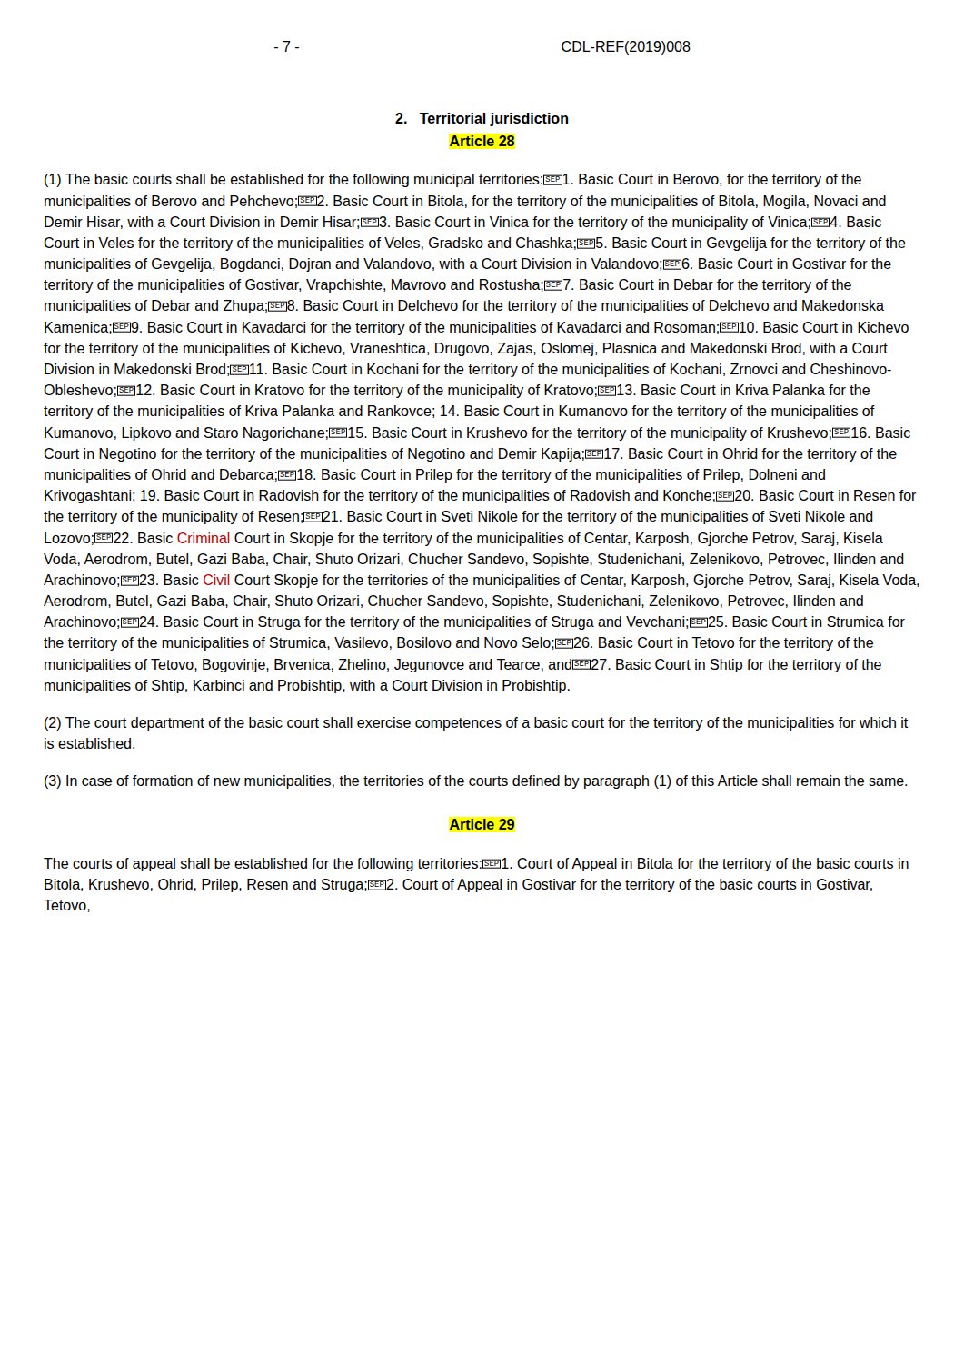- 7 - CDL-REF(2019)008
2. Territorial jurisdiction
Article 28
(1) The basic courts shall be established for the following municipal territories:SEP1. Basic Court in Berovo, for the territory of the municipalities of Berovo and Pehchevo;SEP2. Basic Court in Bitola, for the territory of the municipalities of Bitola, Mogila, Novaci and Demir Hisar, with a Court Division in Demir Hisar;SEP3. Basic Court in Vinica for the territory of the municipality of Vinica;SEP4. Basic Court in Veles for the territory of the municipalities of Veles, Gradsko and Chashka;SEP5. Basic Court in Gevgelija for the territory of the municipalities of Gevgelija, Bogdanci, Dojran and Valandovo, with a Court Division in Valandovo;SEP6. Basic Court in Gostivar for the territory of the municipalities of Gostivar, Vrapchishte, Mavrovo and Rostusha;SEP7. Basic Court in Debar for the territory of the municipalities of Debar and Zhupa;SEP8. Basic Court in Delchevo for the territory of the municipalities of Delchevo and Makedonska Kamenica;SEP9. Basic Court in Kavadarci for the territory of the municipalities of Kavadarci and Rosoman;SEP10. Basic Court in Kichevo for the territory of the municipalities of Kichevo, Vraneshtica, Drugovo, Zajas, Oslomej, Plasnica and Makedonski Brod, with a Court Division in Makedonski Brod;SEP11. Basic Court in Kochani for the territory of the municipalities of Kochani, Zrnovci and Cheshinovo-Obleshevo;SEP12. Basic Court in Kratovo for the territory of the municipality of Kratovo;SEP13. Basic Court in Kriva Palanka for the territory of the municipalities of Kriva Palanka and Rankovce; 14. Basic Court in Kumanovo for the territory of the municipalities of Kumanovo, Lipkovo and Staro Nagorichane;SEP15. Basic Court in Krushevo for the territory of the municipality of Krushevo;SEP16. Basic Court in Negotino for the territory of the municipalities of Negotino and Demir Kapija;SEP17. Basic Court in Ohrid for the territory of the municipalities of Ohrid and Debarca;SEP18. Basic Court in Prilep for the territory of the municipalities of Prilep, Dolneni and Krivogashtani; 19. Basic Court in Radovish for the territory of the municipalities of Radovish and Konche;SEP20. Basic Court in Resen for the territory of the municipality of Resen;SEP21. Basic Court in Sveti Nikole for the territory of the municipalities of Sveti Nikole and Lozovo;SEP22. Basic Criminal Court in Skopje for the territory of the municipalities of Centar, Karposh, Gjorche Petrov, Saraj, Kisela Voda, Aerodrom, Butel, Gazi Baba, Chair, Shuto Orizari, Chucher Sandevo, Sopishte, Studenichani, Zelenikovo, Petrovec, Ilinden and Arachinovo;SEP23. Basic Civil Court Skopje for the territories of the municipalities of Centar, Karposh, Gjorche Petrov, Saraj, Kisela Voda, Aerodrom, Butel, Gazi Baba, Chair, Shuto Orizari, Chucher Sandevo, Sopishte, Studenichani, Zelenikovo, Petrovec, Ilinden and Arachinovo;SEP24. Basic Court in Struga for the territory of the municipalities of Struga and Vevchani;SEP25. Basic Court in Strumica for the territory of the municipalities of Strumica, Vasilevo, Bosilovo and Novo Selo;SEP26. Basic Court in Tetovo for the territory of the municipalities of Tetovo, Bogovinje, Brvenica, Zhelino, Jegunovce and Tearce, andSEP27. Basic Court in Shtip for the territory of the municipalities of Shtip, Karbinci and Probishtip, with a Court Division in Probishtip.
(2) The court department of the basic court shall exercise competences of a basic court for the territory of the municipalities for which it is established.
(3) In case of formation of new municipalities, the territories of the courts defined by paragraph (1) of this Article shall remain the same.
Article 29
The courts of appeal shall be established for the following territories:SEP1. Court of Appeal in Bitola for the territory of the basic courts in Bitola, Krushevo, Ohrid, Prilep, Resen and Struga;SEP2. Court of Appeal in Gostivar for the territory of the basic courts in Gostivar, Tetovo,